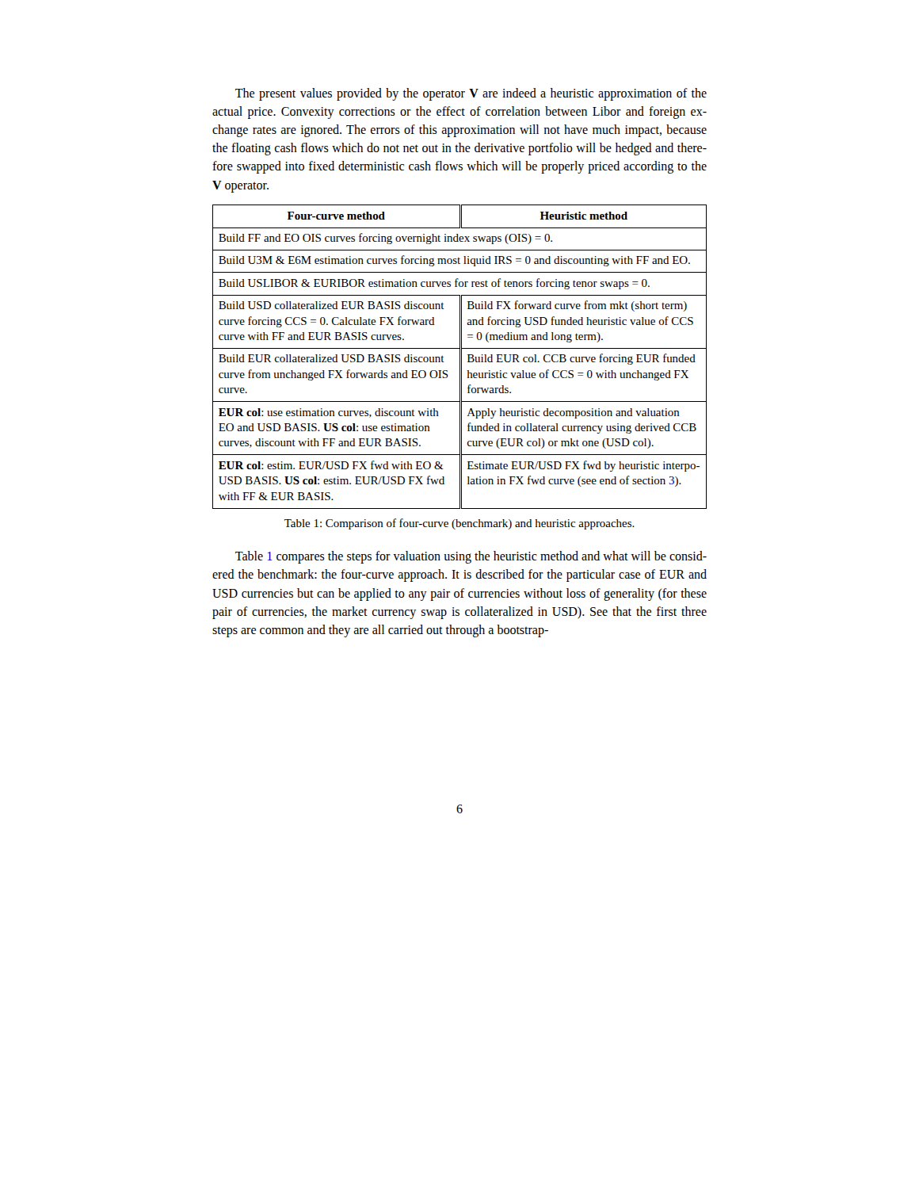The present values provided by the operator V are indeed a heuristic approximation of the actual price. Convexity corrections or the effect of correlation between Libor and foreign exchange rates are ignored. The errors of this approximation will not have much impact, because the floating cash flows which do not net out in the derivative portfolio will be hedged and therefore swapped into fixed deterministic cash flows which will be properly priced according to the V operator.
| Four-curve method | Heuristic method |
| --- | --- |
| Build FF and EO OIS curves forcing overnight index swaps (OIS) = 0. |
| Build U3M & E6M estimation curves forcing most liquid IRS = 0 and discounting with FF and EO. |
| Build USLIBOR & EURIBOR estimation curves for rest of tenors forcing tenor swaps = 0. |
| Build USD collateralized EUR BASIS discount curve forcing CCS = 0. Calculate FX forward curve with FF and EUR BASIS curves. | Build FX forward curve from mkt (short term) and forcing USD funded heuristic value of CCS = 0 (medium and long term). |
| Build EUR collateralized USD BASIS discount curve from unchanged FX forwards and EO OIS curve. | Build EUR col. CCB curve forcing EUR funded heuristic value of CCS = 0 with unchanged FX forwards. |
| EUR col : use estimation curves, discount with EO and USD BASIS. US col : use estimation curves, discount with FF and EUR BASIS. | Apply heuristic decomposition and valuation funded in collateral currency using derived CCB curve (EUR col) or mkt one (USD col). |
| EUR col : estim. EUR/USD FX fwd with EO & USD BASIS. US col : estim. EUR/USD FX fwd with FF & EUR BASIS. | Estimate EUR/USD FX fwd by heuristic interpolation in FX fwd curve (see end of section 3 ). |
Table 1: Comparison of four-curve (benchmark) and heuristic approaches.
Table 1 compares the steps for valuation using the heuristic method and what will be considered the benchmark: the four-curve approach. It is described for the particular case of EUR and USD currencies but can be applied to any pair of currencies without loss of generality (for these pair of currencies, the market currency swap is collateralized in USD). See that the first three steps are common and they are all carried out through a bootstrap-
6